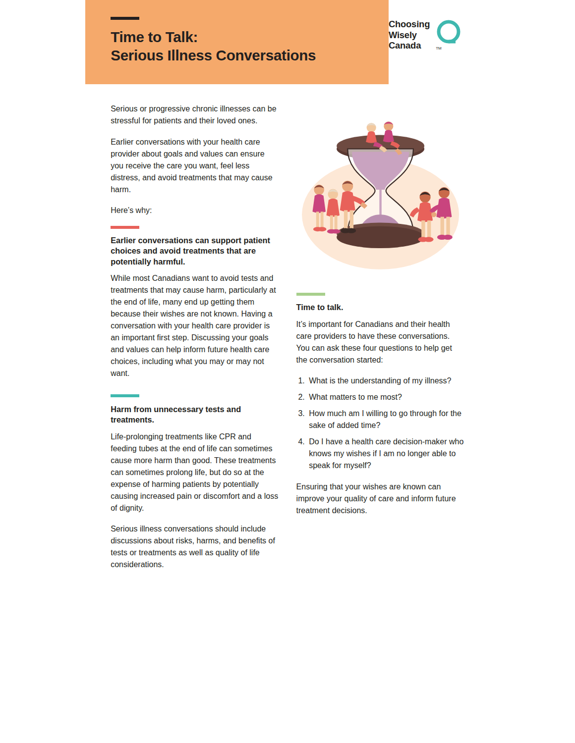Time to Talk:
Serious Illness Conversations
Choosing
Wisely
Canada
TM
Serious or progressive chronic illnesses can be stressful for patients and their loved ones.
Earlier conversations with your health care provider about goals and values can ensure you receive the care you want, feel less distress, and avoid treatments that may cause harm.
Here’s why:
Earlier conversations can support patient choices and avoid treatments that are potentially harmful.
While most Canadians want to avoid tests and treatments that may cause harm, particularly at the end of life, many end up getting them because their wishes are not known. Having a conversation with your health care provider is an important first step. Discussing your goals and values can help inform future health care choices, including what you may or may not want.
Harm from unnecessary tests and treatments.
Life-prolonging treatments like CPR and feeding tubes at the end of life can sometimes cause more harm than good. These treatments can sometimes prolong life, but do so at the expense of harming patients by potentially causing increased pain or discomfort and a loss of dignity.
Serious illness conversations should include discussions about risks, harms, and benefits of tests or treatments as well as quality of life considerations.
Time to talk.
It’s important for Canadians and their health care providers to have these conversations. You can ask these four questions to help get the conversation started:
What is the understanding of my illness?
What matters to me most?
How much am I willing to go through for the sake of added time?
Do I have a health care decision-maker who knows my wishes if I am no longer able to speak for myself?
Ensuring that your wishes are known can improve your quality of care and inform future treatment decisions.